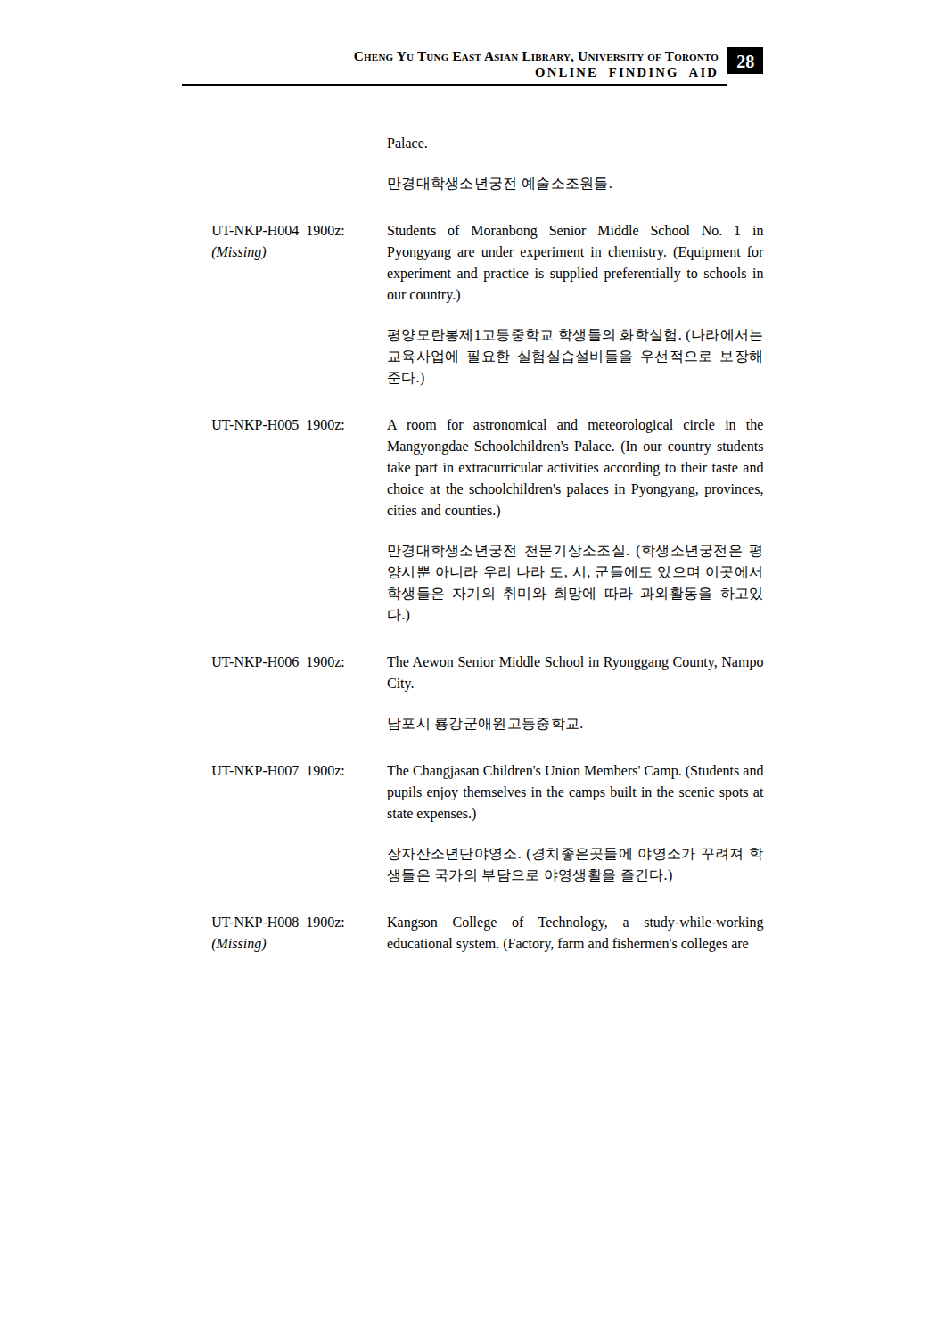Cheng Yu Tung East Asian Library, University of Toronto
ONLINE FINDING AID
28
Palace.
만경대학생소년궁전 예술소조원들.
UT-NKP-H004 1900z:(Missing)
Students of Moranbong Senior Middle School No. 1 in Pyongyang are under experiment in chemistry. (Equipment for experiment and practice is supplied preferentially to schools in our country.)
평양모란봉제1고등중학교 학생들의 화학실험. (나라에서는 교육사업에 필요한 실험실습설비들을 우선적으로 보장해준다.)
UT-NKP-H005 1900z:
A room for astronomical and meteorological circle in the Mangyongdae Schoolchildren's Palace. (In our country students take part in extracurricular activities according to their taste and choice at the schoolchildren's palaces in Pyongyang, provinces, cities and counties.)
만경대학생소년궁전 천문기상소조실. (학생소년궁전은 평양시뿐 아니라 우리 나라 도, 시, 군들에도 있으며 이곳에서 학생들은 자기의 취미와 희망에 따라 과외활동을 하고있다.)
UT-NKP-H006 1900z:
The Aewon Senior Middle School in Ryonggang County, Nampo City.
남포시 룡강군애원고등중학교.
UT-NKP-H007 1900z:
The Changjasan Children's Union Members' Camp. (Students and pupils enjoy themselves in the camps built in the scenic spots at state expenses.)
장자산소년단야영소. (경치좋은곳들에 야영소가 꾸려져 학생들은 국가의 부담으로 야영생활을 즐긴다.)
UT-NKP-H008 1900z:(Missing)
Kangson College of Technology, a study-while-working educational system. (Factory, farm and fishermen's colleges are